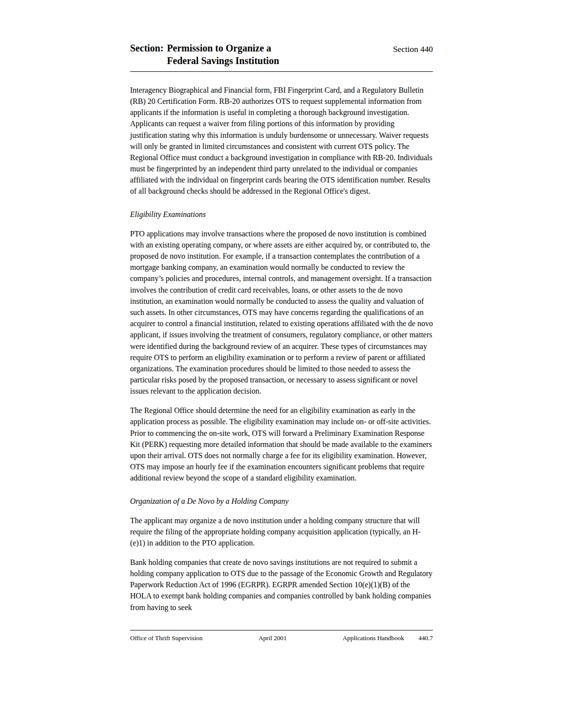Section: Permission to Organize a
Federal Savings Institution
Section 440
Interagency Biographical and Financial form, FBI Fingerprint Card, and a Regulatory Bulletin (RB) 20 Certification Form. RB-20 authorizes OTS to request supplemental information from applicants if the information is useful in completing a thorough background investigation. Applicants can request a waiver from filing portions of this information by providing justification stating why this information is unduly burdensome or unnecessary. Waiver requests will only be granted in limited circumstances and consistent with current OTS policy. The Regional Office must conduct a background investigation in compliance with RB-20. Individuals must be fingerprinted by an independent third party unrelated to the individual or companies affiliated with the individual on fingerprint cards bearing the OTS identification number. Results of all background checks should be addressed in the Regional Office's digest.
Eligibility Examinations
PTO applications may involve transactions where the proposed de novo institution is combined with an existing operating company, or where assets are either acquired by, or contributed to, the proposed de novo institution. For example, if a transaction contemplates the contribution of a mortgage banking company, an examination would normally be conducted to review the company’s policies and procedures, internal controls, and management oversight. If a transaction involves the contribution of credit card receivables, loans, or other assets to the de novo institution, an examination would normally be conducted to assess the quality and valuation of such assets. In other circumstances, OTS may have concerns regarding the qualifications of an acquirer to control a financial institution, related to existing operations affiliated with the de novo applicant, if issues involving the treatment of consumers, regulatory compliance, or other matters were identified during the background review of an acquirer. These types of circumstances may require OTS to perform an eligibility examination or to perform a review of parent or affiliated organizations. The examination procedures should be limited to those needed to assess the particular risks posed by the proposed transaction, or necessary to assess significant or novel issues relevant to the application decision.
The Regional Office should determine the need for an eligibility examination as early in the application process as possible. The eligibility examination may include on- or off-site activities. Prior to commencing the on-site work, OTS will forward a Preliminary Examination Response Kit (PERK) requesting more detailed information that should be made available to the examiners upon their arrival. OTS does not normally charge a fee for its eligibility examination. However, OTS may impose an hourly fee if the examination encounters significant problems that require additional review beyond the scope of a standard eligibility examination.
Organization of a De Novo by a Holding Company
The applicant may organize a de novo institution under a holding company structure that will require the filing of the appropriate holding company acquisition application (typically, an H-(e)1) in addition to the PTO application.
Bank holding companies that create de novo savings institutions are not required to submit a holding company application to OTS due to the passage of the Economic Growth and Regulatory Paperwork Reduction Act of 1996 (EGRPR). EGRPR amended Section 10(e)(1)(B) of the HOLA to exempt bank holding companies and companies controlled by bank holding companies from having to seek
Office of Thrift Supervision
April 2001
Applications Handbook440.7